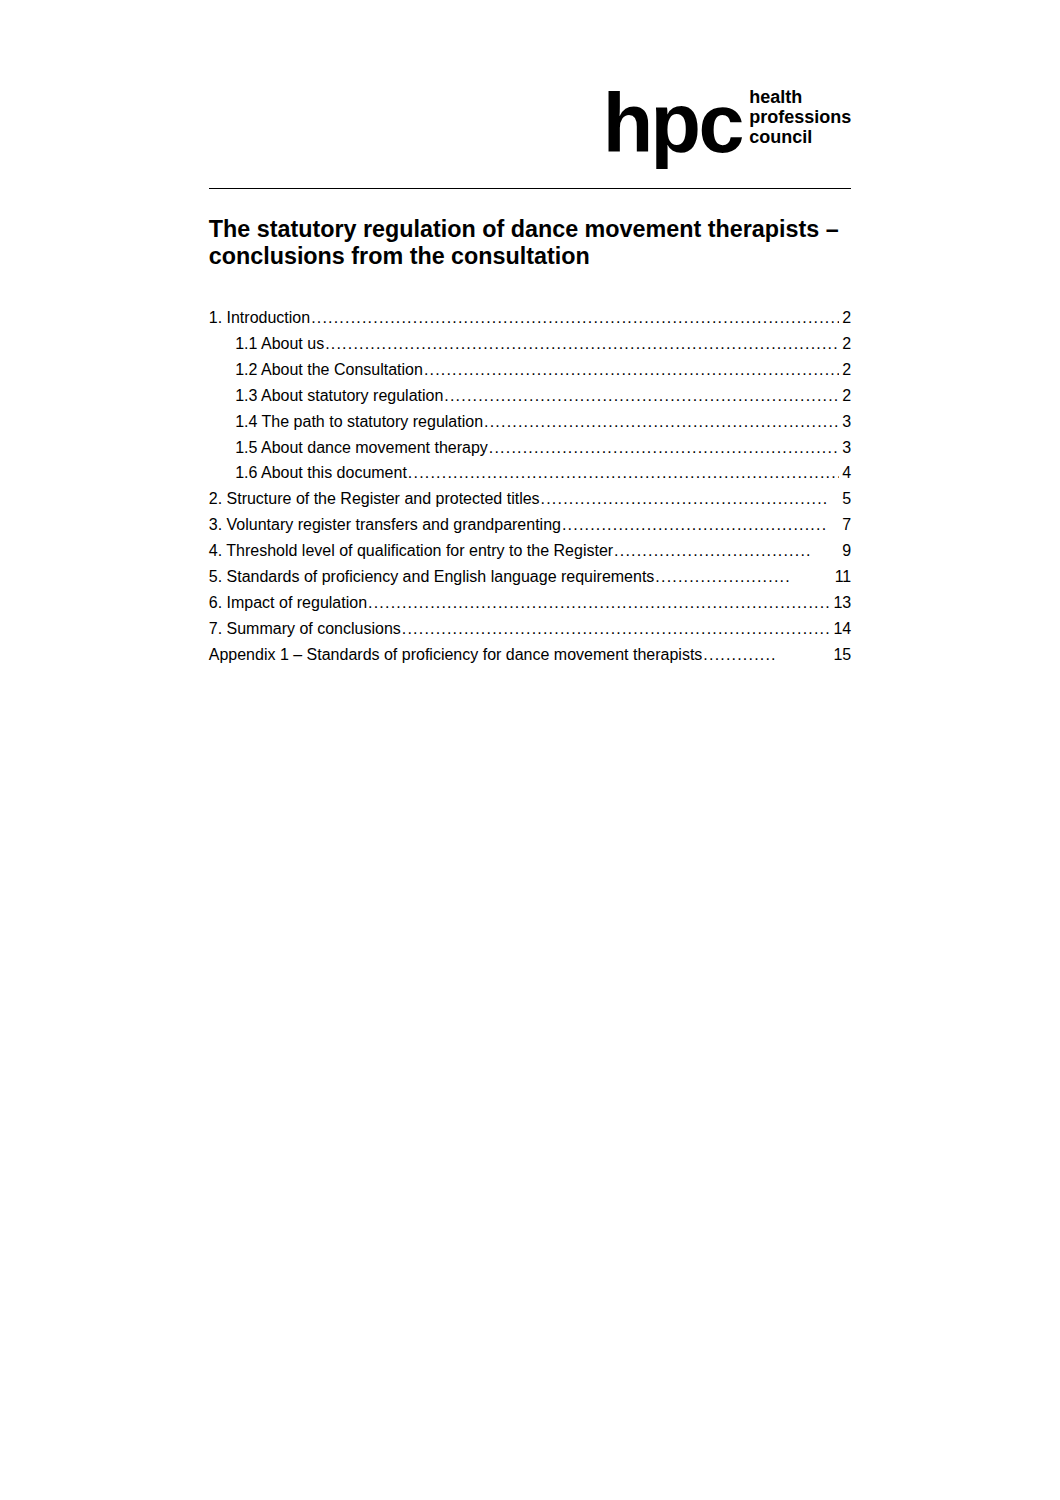hpc health
professions
council
The statutory regulation of dance movement therapists – conclusions from the consultation
1. Introduction .................................................................................................. 2
1.1 About us ..................................................................................................... 2
1.2 About the Consultation ................................................................................ 2
1.3 About statutory regulation ........................................................................... 2
1.4 The path to statutory regulation ................................................................... 3
1.5 About dance movement therapy ................................................................ 3
1.6 About this document .................................................................................... 4
2. Structure of the Register and protected titles ................................................... 5
3. Voluntary register transfers and grandparenting ............................................... 7
4. Threshold level of qualification for entry to the Register ................................... 9
5. Standards of proficiency and English language requirements ........................ 11
6. Impact of regulation ......................................................................................... 13
7. Summary of conclusions ............................................................................... 14
Appendix 1 – Standards of proficiency for dance movement therapists ............. 15